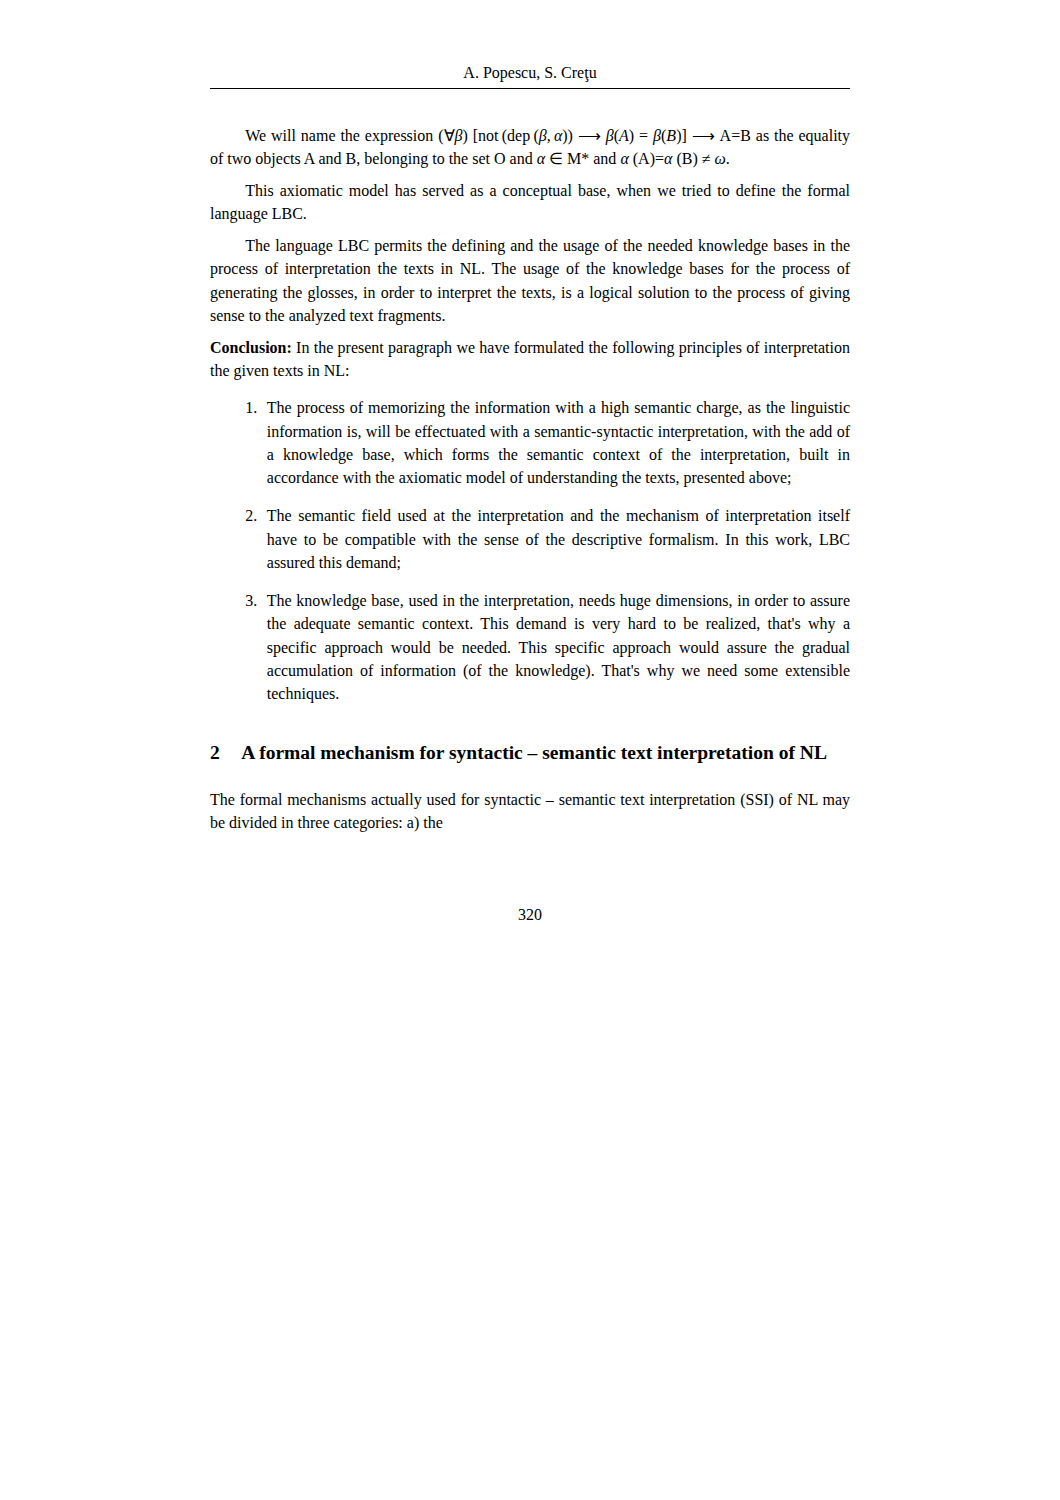A. Popescu, S. Creţu
We will name the expression (∀β) [not (dep (β, α)) ⟶ β(A) = β(B)] ⟶ A=B as the equality of two objects A and B, belonging to the set O and α ∈ M* and α (A)=α (B) ≠ ω.
This axiomatic model has served as a conceptual base, when we tried to define the formal language LBC.
The language LBC permits the defining and the usage of the needed knowledge bases in the process of interpretation the texts in NL. The usage of the knowledge bases for the process of generating the glosses, in order to interpret the texts, is a logical solution to the process of giving sense to the analyzed text fragments.
Conclusion: In the present paragraph we have formulated the following principles of interpretation the given texts in NL:
The process of memorizing the information with a high semantic charge, as the linguistic information is, will be effectuated with a semantic-syntactic interpretation, with the add of a knowledge base, which forms the semantic context of the interpretation, built in accordance with the axiomatic model of understanding the texts, presented above;
The semantic field used at the interpretation and the mechanism of interpretation itself have to be compatible with the sense of the descriptive formalism. In this work, LBC assured this demand;
The knowledge base, used in the interpretation, needs huge dimensions, in order to assure the adequate semantic context. This demand is very hard to be realized, that's why a specific approach would be needed. This specific approach would assure the gradual accumulation of information (of the knowledge). That's why we need some extensible techniques.
2 A formal mechanism for syntactic – semantic text interpretation of NL
The formal mechanisms actually used for syntactic – semantic text interpretation (SSI) of NL may be divided in three categories: a) the
320